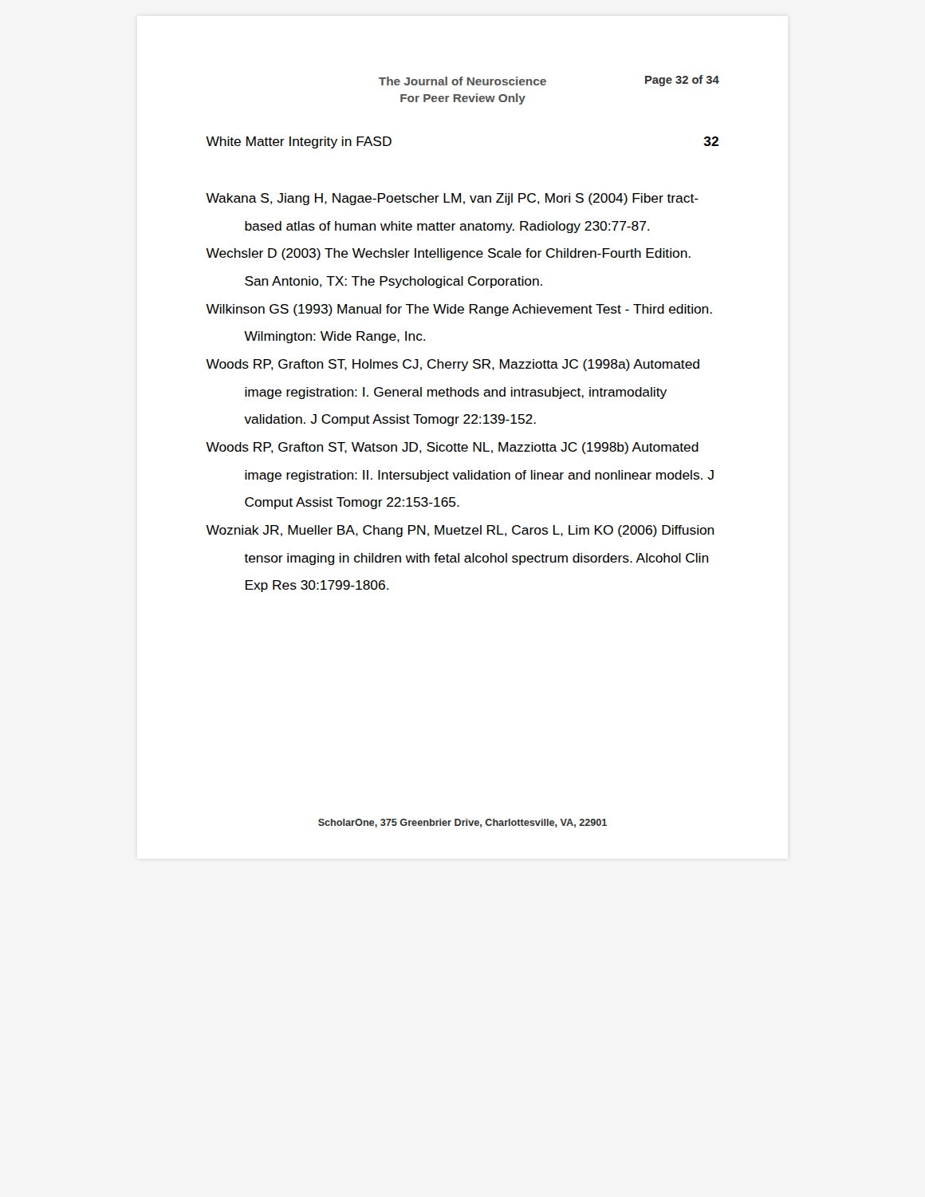Page 32 of 34
The Journal of Neuroscience
For Peer Review Only
White Matter Integrity in FASD 32
Wakana S, Jiang H, Nagae-Poetscher LM, van Zijl PC, Mori S (2004) Fiber tract-based atlas of human white matter anatomy. Radiology 230:77-87.
Wechsler D (2003) The Wechsler Intelligence Scale for Children-Fourth Edition. San Antonio, TX: The Psychological Corporation.
Wilkinson GS (1993) Manual for The Wide Range Achievement Test - Third edition. Wilmington: Wide Range, Inc.
Woods RP, Grafton ST, Holmes CJ, Cherry SR, Mazziotta JC (1998a) Automated image registration: I. General methods and intrasubject, intramodality validation. J Comput Assist Tomogr 22:139-152.
Woods RP, Grafton ST, Watson JD, Sicotte NL, Mazziotta JC (1998b) Automated image registration: II. Intersubject validation of linear and nonlinear models. J Comput Assist Tomogr 22:153-165.
Wozniak JR, Mueller BA, Chang PN, Muetzel RL, Caros L, Lim KO (2006) Diffusion tensor imaging in children with fetal alcohol spectrum disorders. Alcohol Clin Exp Res 30:1799-1806.
ScholarOne, 375 Greenbrier Drive, Charlottesville, VA, 22901